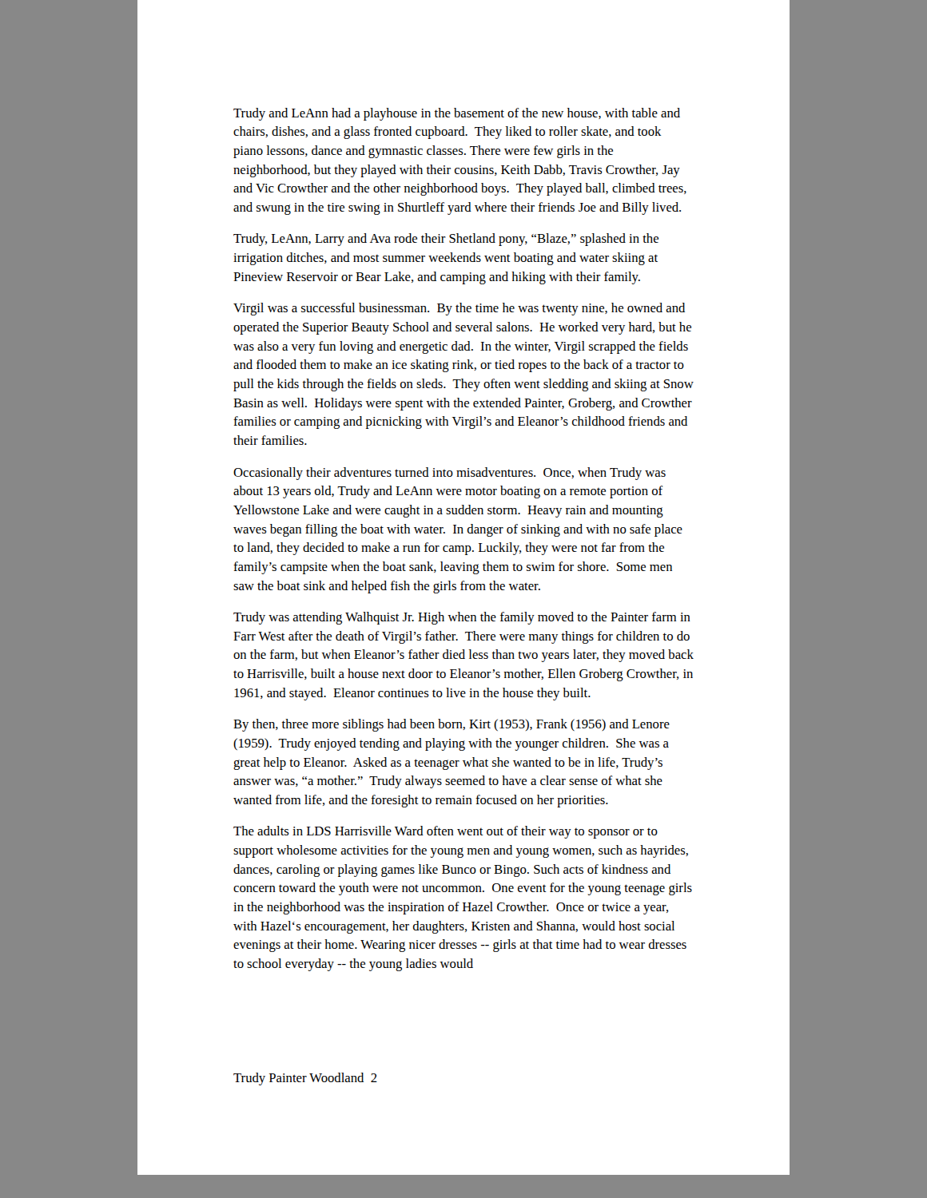Trudy and LeAnn had a playhouse in the basement of the new house, with table and chairs, dishes, and a glass fronted cupboard. They liked to roller skate, and took piano lessons, dance and gymnastic classes. There were few girls in the neighborhood, but they played with their cousins, Keith Dabb, Travis Crowther, Jay and Vic Crowther and the other neighborhood boys. They played ball, climbed trees, and swung in the tire swing in Shurtleff yard where their friends Joe and Billy lived.
Trudy, LeAnn, Larry and Ava rode their Shetland pony, “Blaze,” splashed in the irrigation ditches, and most summer weekends went boating and water skiing at Pineview Reservoir or Bear Lake, and camping and hiking with their family.
Virgil was a successful businessman. By the time he was twenty nine, he owned and operated the Superior Beauty School and several salons. He worked very hard, but he was also a very fun loving and energetic dad. In the winter, Virgil scrapped the fields and flooded them to make an ice skating rink, or tied ropes to the back of a tractor to pull the kids through the fields on sleds. They often went sledding and skiing at Snow Basin as well. Holidays were spent with the extended Painter, Groberg, and Crowther families or camping and picnicking with Virgil’s and Eleanor’s childhood friends and their families.
Occasionally their adventures turned into misadventures. Once, when Trudy was about 13 years old, Trudy and LeAnn were motor boating on a remote portion of Yellowstone Lake and were caught in a sudden storm. Heavy rain and mounting waves began filling the boat with water. In danger of sinking and with no safe place to land, they decided to make a run for camp. Luckily, they were not far from the family’s campsite when the boat sank, leaving them to swim for shore. Some men saw the boat sink and helped fish the girls from the water.
Trudy was attending Walhquist Jr. High when the family moved to the Painter farm in Farr West after the death of Virgil’s father. There were many things for children to do on the farm, but when Eleanor’s father died less than two years later, they moved back to Harrisville, built a house next door to Eleanor’s mother, Ellen Groberg Crowther, in 1961, and stayed. Eleanor continues to live in the house they built.
By then, three more siblings had been born, Kirt (1953), Frank (1956) and Lenore (1959). Trudy enjoyed tending and playing with the younger children. She was a great help to Eleanor. Asked as a teenager what she wanted to be in life, Trudy’s answer was, “a mother.” Trudy always seemed to have a clear sense of what she wanted from life, and the foresight to remain focused on her priorities.
The adults in LDS Harrisville Ward often went out of their way to sponsor or to support wholesome activities for the young men and young women, such as hayrides, dances, caroling or playing games like Bunco or Bingo. Such acts of kindness and concern toward the youth were not uncommon. One event for the young teenage girls in the neighborhood was the inspiration of Hazel Crowther. Once or twice a year, with Hazel‘s encouragement, her daughters, Kristen and Shanna, would host social evenings at their home. Wearing nicer dresses -- girls at that time had to wear dresses to school everyday -- the young ladies would
Trudy Painter Woodland 2